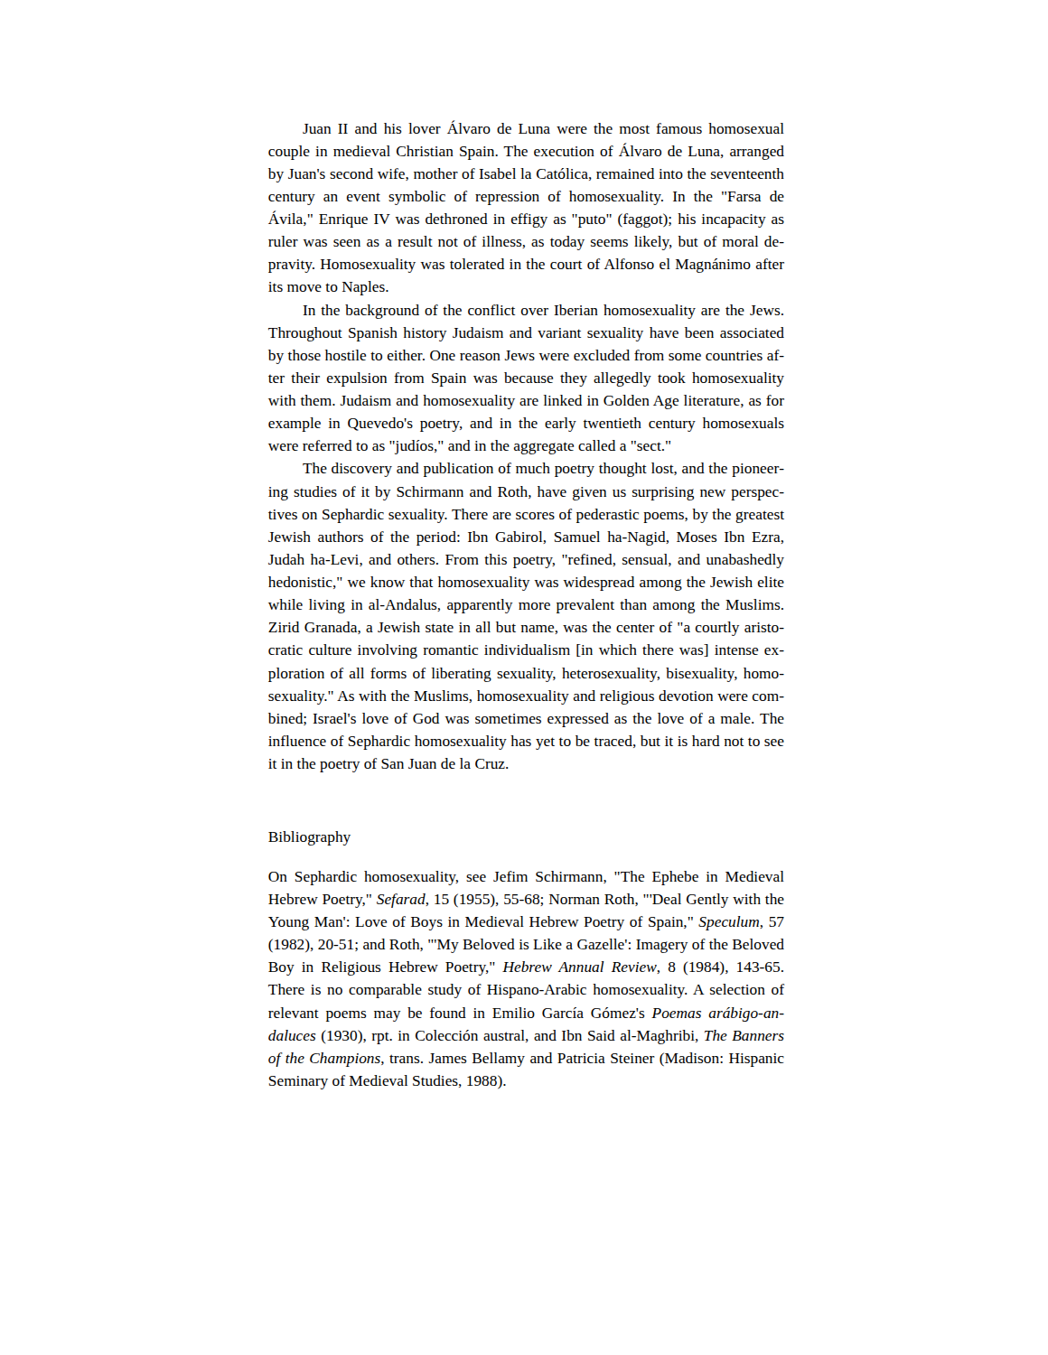Juan II and his lover Álvaro de Luna were the most famous homosexual couple in medieval Christian Spain. The execution of Álvaro de Luna, arranged by Juan's second wife, mother of Isabel la Católica, remained into the seventeenth century an event symbolic of repression of homosexuality. In the "Farsa de Ávila," Enrique IV was dethroned in effigy as "puto" (faggot); his incapacity as ruler was seen as a result not of illness, as today seems likely, but of moral depravity. Homosexuality was tolerated in the court of Alfonso el Magnánimo after its move to Naples.
In the background of the conflict over Iberian homosexuality are the Jews. Throughout Spanish history Judaism and variant sexuality have been associated by those hostile to either. One reason Jews were excluded from some countries after their expulsion from Spain was because they allegedly took homosexuality with them. Judaism and homosexuality are linked in Golden Age literature, as for example in Quevedo's poetry, and in the early twentieth century homosexuals were referred to as "judíos," and in the aggregate called a "sect."
The discovery and publication of much poetry thought lost, and the pioneering studies of it by Schirmann and Roth, have given us surprising new perspectives on Sephardic sexuality. There are scores of pederastic poems, by the greatest Jewish authors of the period: Ibn Gabirol, Samuel ha-Nagid, Moses Ibn Ezra, Judah ha-Levi, and others. From this poetry, "refined, sensual, and unabashedly hedonistic," we know that homosexuality was widespread among the Jewish elite while living in al-Andalus, apparently more prevalent than among the Muslims. Zirid Granada, a Jewish state in all but name, was the center of "a courtly aristocratic culture involving romantic individualism [in which there was] intense exploration of all forms of liberating sexuality, heterosexuality, bisexuality, homosexuality." As with the Muslims, homosexuality and religious devotion were combined; Israel's love of God was sometimes expressed as the love of a male. The influence of Sephardic homosexuality has yet to be traced, but it is hard not to see it in the poetry of San Juan de la Cruz.
Bibliography
On Sephardic homosexuality, see Jefim Schirmann, "The Ephebe in Medieval Hebrew Poetry," Sefarad, 15 (1955), 55-68; Norman Roth, "'Deal Gently with the Young Man': Love of Boys in Medieval Hebrew Poetry of Spain," Speculum, 57 (1982), 20-51; and Roth, "'My Beloved is Like a Gazelle': Imagery of the Beloved Boy in Religious Hebrew Poetry," Hebrew Annual Review, 8 (1984), 143-65. There is no comparable study of Hispano-Arabic homosexuality. A selection of relevant poems may be found in Emilio García Gómez's Poemas arábigo-andaluces (1930), rpt. in Colección austral, and Ibn Said al-Maghribi, The Banners of the Champions, trans. James Bellamy and Patricia Steiner (Madison: Hispanic Seminary of Medieval Studies, 1988).